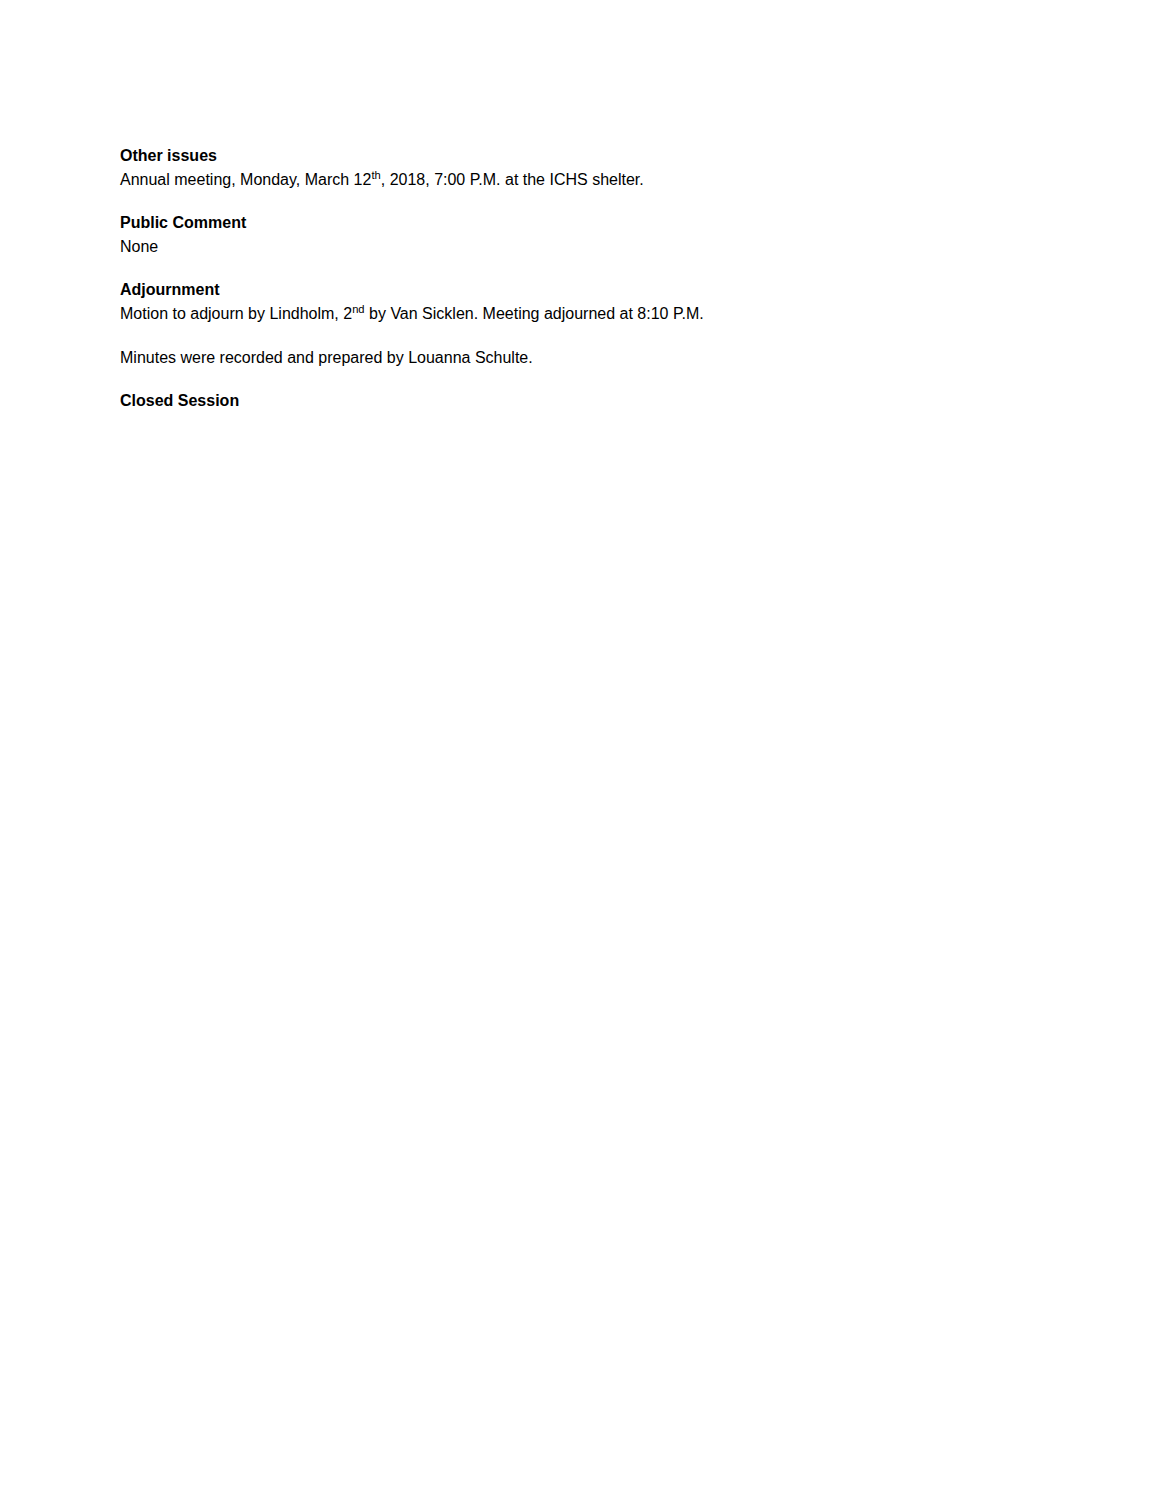Other issues
Annual meeting, Monday, March 12th, 2018, 7:00 P.M. at the ICHS shelter.
Public Comment
None
Adjournment
Motion to adjourn by Lindholm, 2nd by Van Sicklen. Meeting adjourned at 8:10 P.M.
Minutes were recorded and prepared by Louanna Schulte.
Closed Session